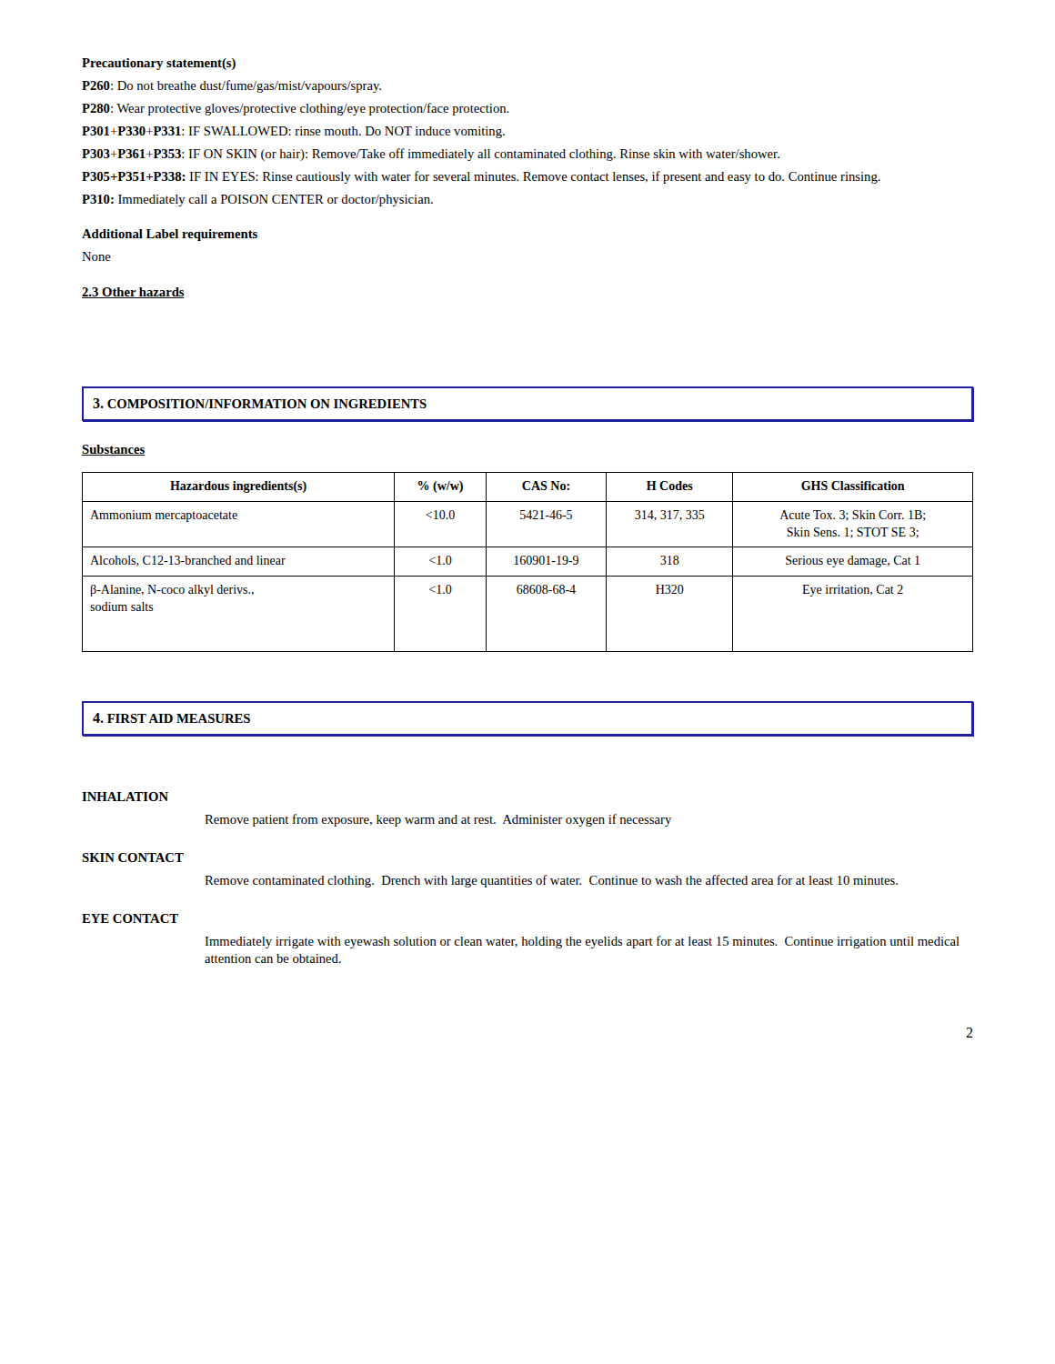Precautionary statement(s)
P260: Do not breathe dust/fume/gas/mist/vapours/spray.
P280: Wear protective gloves/protective clothing/eye protection/face protection.
P301+P330+P331: IF SWALLOWED: rinse mouth. Do NOT induce vomiting.
P303+P361+P353: IF ON SKIN (or hair): Remove/Take off immediately all contaminated clothing. Rinse skin with water/shower.
P305+P351+P338: IF IN EYES: Rinse cautiously with water for several minutes. Remove contact lenses, if present and easy to do. Continue rinsing.
P310: Immediately call a POISON CENTER or doctor/physician.
Additional Label requirements
None
2.3 Other hazards
3. COMPOSITION/INFORMATION ON INGREDIENTS
Substances
| Hazardous ingredients(s) | % (w/w) | CAS No: | H Codes | GHS Classification |
| --- | --- | --- | --- | --- |
| Ammonium mercaptoacetate | <10.0 | 5421-46-5 | 314, 317, 335 | Acute Tox. 3; Skin Corr. 1B; Skin Sens. 1; STOT SE 3; |
| Alcohols, C12-13-branched and linear | <1.0 | 160901-19-9 | 318 | Serious eye damage, Cat 1 |
| β -Alanine, N-coco alkyl derivs., sodium salts | <1.0 | 68608-68-4 | H320 | Eye irritation, Cat 2 |
4. FIRST AID MEASURES
INHALATION
Remove patient from exposure, keep warm and at rest. Administer oxygen if necessary
SKIN CONTACT
Remove contaminated clothing. Drench with large quantities of water. Continue to wash the affected area for at least 10 minutes.
EYE CONTACT
Immediately irrigate with eyewash solution or clean water, holding the eyelids apart for at least 15 minutes. Continue irrigation until medical attention can be obtained.
2